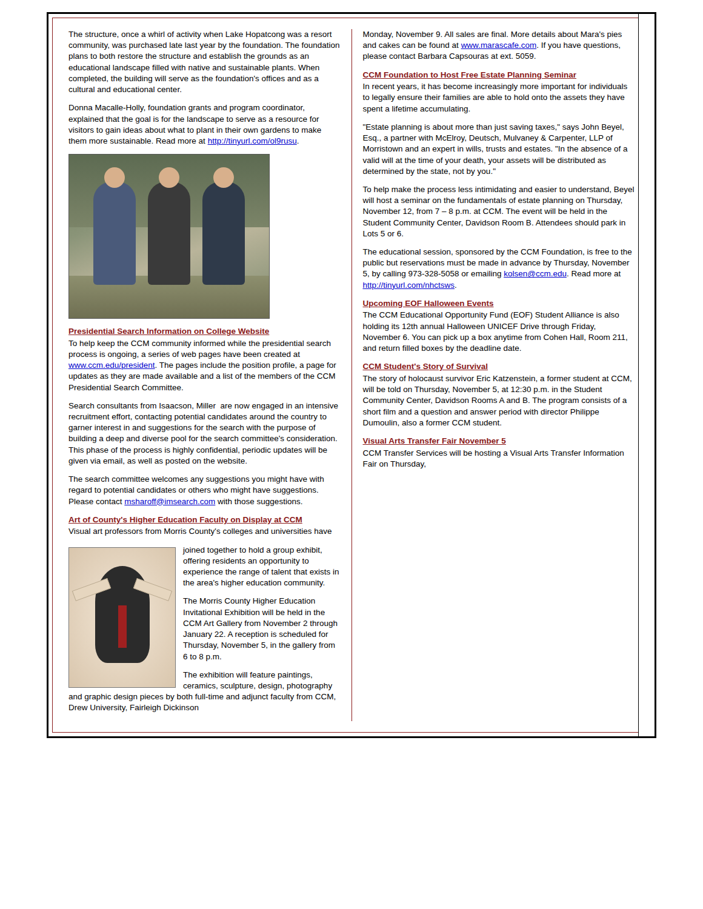The structure, once a whirl of activity when Lake Hopatcong was a resort community, was purchased late last year by the foundation. The foundation plans to both restore the structure and establish the grounds as an educational landscape filled with native and sustainable plants. When completed, the building will serve as the foundation's offices and as a cultural and educational center.
Donna Macalle-Holly, foundation grants and program coordinator, explained that the goal is for the landscape to serve as a resource for visitors to gain ideas about what to plant in their own gardens to make them more sustainable. Read more at http://tinyurl.com/ol9rusu.
Presidential Search Information on College Website
To help keep the CCM community informed while the presidential search process is ongoing, a series of web pages have been created at www.ccm.edu/president. The pages include the position profile, a page for updates as they are made available and a list of the members of the CCM Presidential Search Committee.
Search consultants from Isaacson, Miller are now engaged in an intensive recruitment effort, contacting potential candidates around the country to garner interest in and suggestions for the search with the purpose of building a deep and diverse pool for the search committee's consideration. This phase of the process is highly confidential, periodic updates will be given via email, as well as posted on the website.
The search committee welcomes any suggestions you might have with regard to potential candidates or others who might have suggestions. Please contact msharoff@imsearch.com with those suggestions.
Art of County's Higher Education Faculty on Display at CCM
Visual art professors from Morris County's colleges and universities have
joined together to hold a group exhibit, offering residents an opportunity to experience the range of talent that exists in the area's higher education community.
The Morris County Higher Education Invitational Exhibition will be held in the CCM Art Gallery from November 2 through January 22. A reception is scheduled for Thursday, November 5, in the gallery from 6 to 8 p.m.
The exhibition will feature paintings, ceramics, sculpture, design, photography and graphic design pieces by both full-time and adjunct faculty from CCM, Drew University, Fairleigh Dickinson
Monday, November 9. All sales are final. More details about Mara's pies and cakes can be found at www.marascafe.com. If you have questions, please contact Barbara Capsouras at ext. 5059.
CCM Foundation to Host Free Estate Planning Seminar
In recent years, it has become increasingly more important for individuals to legally ensure their families are able to hold onto the assets they have spent a lifetime accumulating.
"Estate planning is about more than just saving taxes," says John Beyel, Esq., a partner with McElroy, Deutsch, Mulvaney & Carpenter, LLP of Morristown and an expert in wills, trusts and estates. "In the absence of a valid will at the time of your death, your assets will be distributed as determined by the state, not by you."
To help make the process less intimidating and easier to understand, Beyel will host a seminar on the fundamentals of estate planning on Thursday, November 12, from 7 – 8 p.m. at CCM. The event will be held in the Student Community Center, Davidson Room B. Attendees should park in Lots 5 or 6.
The educational session, sponsored by the CCM Foundation, is free to the public but reservations must be made in advance by Thursday, November 5, by calling 973-328-5058 or emailing kolsen@ccm.edu. Read more at http://tinyurl.com/nhctsws.
Upcoming EOF Halloween Events
The CCM Educational Opportunity Fund (EOF) Student Alliance is also holding its 12th annual Halloween UNICEF Drive through Friday, November 6. You can pick up a box anytime from Cohen Hall, Room 211, and return filled boxes by the deadline date.
CCM Student's Story of Survival
The story of holocaust survivor Eric Katzenstein, a former student at CCM, will be told on Thursday, November 5, at 12:30 p.m. in the Student Community Center, Davidson Rooms A and B. The program consists of a short film and a question and answer period with director Philippe Dumoulin, also a former CCM student.
Visual Arts Transfer Fair November 5
CCM Transfer Services will be hosting a Visual Arts Transfer Information Fair on Thursday,